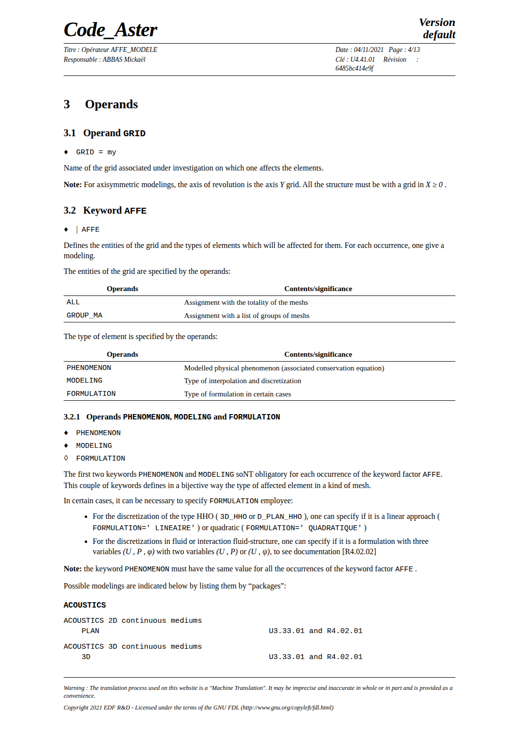Code_Aster
Versiondefault
Titre : Opérateur AFFE_MODELE
Responsable : ABBAS Mickaël
Date : 04/11/2021 Page : 4/13
Clé : U4.41.01 Révision :
6485bc414e9f
3 Operands
3.1 Operand GRID
♦GRID = my
Name of the grid associated under investigation on which one affects the elements.
Note: For axisymmetric modelings, the axis of revolution is the axis Y grid. All the structure must be with a grid in X ≥ 0 .
3.2 Keyword AFFE
♦| AFFE
Defines the entities of the grid and the types of elements which will be affected for them. For each occurrence, one give a modeling.
The entities of the grid are specified by the operands:
| Operands | Contents/significance |
| --- | --- |
| ALL | Assignment with the totality of the meshs |
| GROUP_MA | Assignment with a list of groups of meshs |
The type of element is specified by the operands:
| Operands | Contents/significance |
| --- | --- |
| PHENOMENON | Modelled physical phenomenon (associated conservation equation) |
| MODELING | Type of interpolation and discretization |
| FORMULATION | Type of formulation in certain cases |
3.2.1 Operands PHENOMENON, MODELING and FORMULATION
♦PHENOMENON
♦MODELING
◊FORMULATION
The first two keywords PHENOMENON and MODELING soNT obligatory for each occurrence of the keyword factor AFFE. This couple of keywords defines in a bijective way the type of affected element in a kind of mesh.
In certain cases, it can be necessary to specify FORMULATION employee:
For the discretization of the type HHO ( 3D_HHO or D_PLAN_HHO ), one can specify if it is a linear approach ( FORMULATION=' LINEAIRE' ) or quadratic ( FORMULATION=' QUADRATIQUE' )
For the discretizations in fluid or interaction fluid-structure, one can specify if it is a formulation with three variables (U , P , φ) with two variables (U , P) or (U , ψ), to see documentation [R4.02.02]
Note: the keyword PHENOMENON must have the same value for all the occurrences of the keyword factor AFFE .
Possible modelings are indicated below by listing them by “packages”:
ACOUSTICS
ACOUSTICS 2D continuous mediums PLAN U3.33.01 and R4.02.01
ACOUSTICS 3D continuous mediums 3D U3.33.01 and R4.02.01
Warning : The translation process used on this website is a "Machine Translation". It may be imprecise and inaccurate in whole or in part and is provided as a convenience.
Copyright 2021 EDF R&D - Licensed under the terms of the GNU FDL (http://www.gnu.org/copyleft/fdl.html)